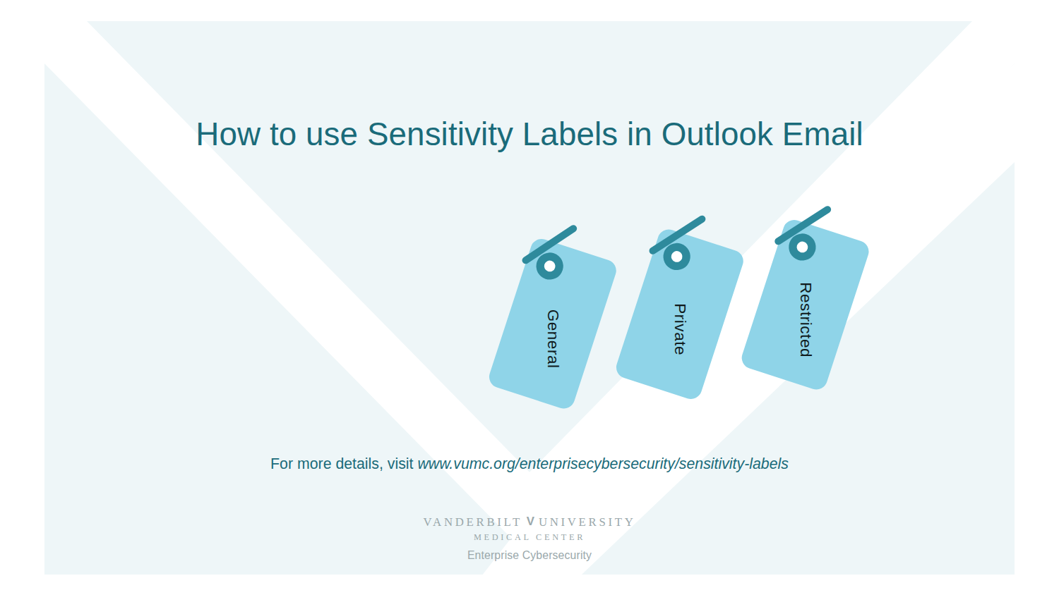How to use Sensitivity Labels in Outlook Email
General Private Restricted
For more details, visit www.vumc.org/enterprisecybersecurity/sensitivity-labels
VANDERBILT V UNIVERSITY
MEDICAL CENTER
Enterprise Cybersecurity